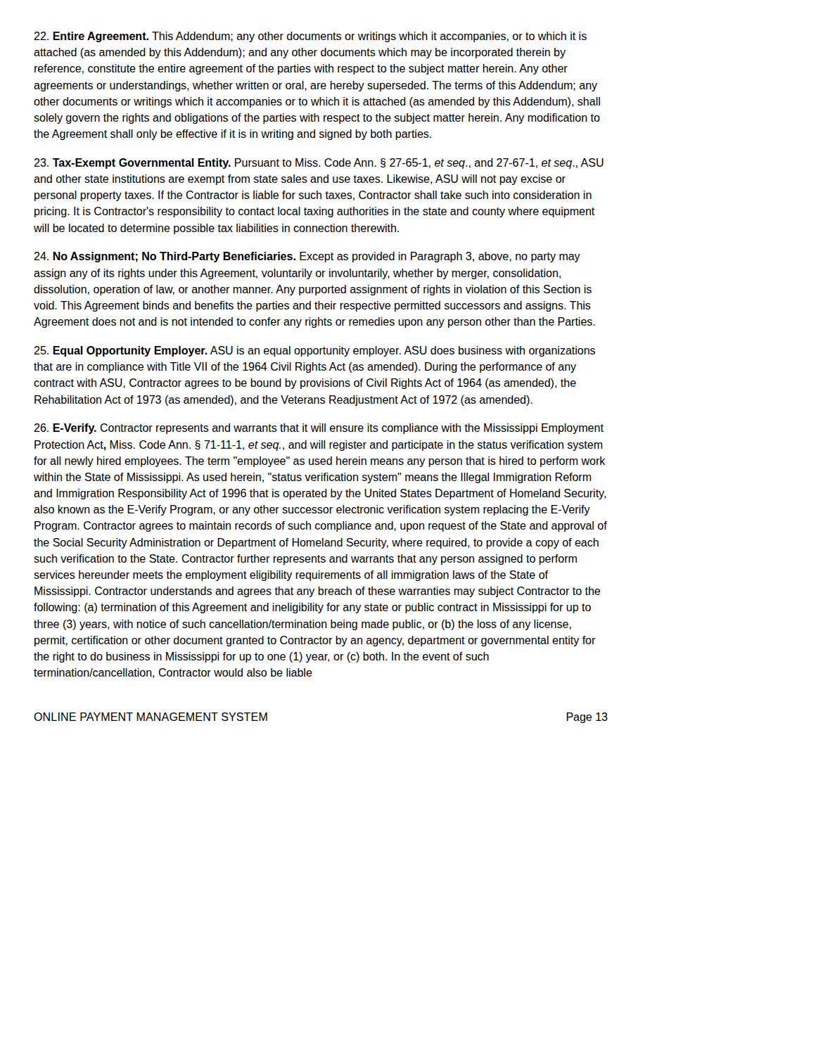22. Entire Agreement. This Addendum; any other documents or writings which it accompanies, or to which it is attached (as amended by this Addendum); and any other documents which may be incorporated therein by reference, constitute the entire agreement of the parties with respect to the subject matter herein. Any other agreements or understandings, whether written or oral, are hereby superseded. The terms of this Addendum; any other documents or writings which it accompanies or to which it is attached (as amended by this Addendum), shall solely govern the rights and obligations of the parties with respect to the subject matter herein. Any modification to the Agreement shall only be effective if it is in writing and signed by both parties.
23. Tax-Exempt Governmental Entity. Pursuant to Miss. Code Ann. § 27-65-1, et seq., and 27-67-1, et seq., ASU and other state institutions are exempt from state sales and use taxes. Likewise, ASU will not pay excise or personal property taxes. If the Contractor is liable for such taxes, Contractor shall take such into consideration in pricing. It is Contractor's responsibility to contact local taxing authorities in the state and county where equipment will be located to determine possible tax liabilities in connection therewith.
24. No Assignment; No Third-Party Beneficiaries. Except as provided in Paragraph 3, above, no party may assign any of its rights under this Agreement, voluntarily or involuntarily, whether by merger, consolidation, dissolution, operation of law, or another manner. Any purported assignment of rights in violation of this Section is void. This Agreement binds and benefits the parties and their respective permitted successors and assigns. This Agreement does not and is not intended to confer any rights or remedies upon any person other than the Parties.
25. Equal Opportunity Employer. ASU is an equal opportunity employer. ASU does business with organizations that are in compliance with Title VII of the 1964 Civil Rights Act (as amended). During the performance of any contract with ASU, Contractor agrees to be bound by provisions of Civil Rights Act of 1964 (as amended), the Rehabilitation Act of 1973 (as amended), and the Veterans Readjustment Act of 1972 (as amended).
26. E-Verify. Contractor represents and warrants that it will ensure its compliance with the Mississippi Employment Protection Act, Miss. Code Ann. § 71-11-1, et seq., and will register and participate in the status verification system for all newly hired employees. The term "employee" as used herein means any person that is hired to perform work within the State of Mississippi. As used herein, "status verification system" means the Illegal Immigration Reform and Immigration Responsibility Act of 1996 that is operated by the United States Department of Homeland Security, also known as the E-Verify Program, or any other successor electronic verification system replacing the E-Verify Program. Contractor agrees to maintain records of such compliance and, upon request of the State and approval of the Social Security Administration or Department of Homeland Security, where required, to provide a copy of each such verification to the State. Contractor further represents and warrants that any person assigned to perform services hereunder meets the employment eligibility requirements of all immigration laws of the State of Mississippi. Contractor understands and agrees that any breach of these warranties may subject Contractor to the following: (a) termination of this Agreement and ineligibility for any state or public contract in Mississippi for up to three (3) years, with notice of such cancellation/termination being made public, or (b) the loss of any license, permit, certification or other document granted to Contractor by an agency, department or governmental entity for the right to do business in Mississippi for up to one (1) year, or (c) both. In the event of such termination/cancellation, Contractor would also be liable
ONLINE PAYMENT MANAGEMENT SYSTEM Page 13